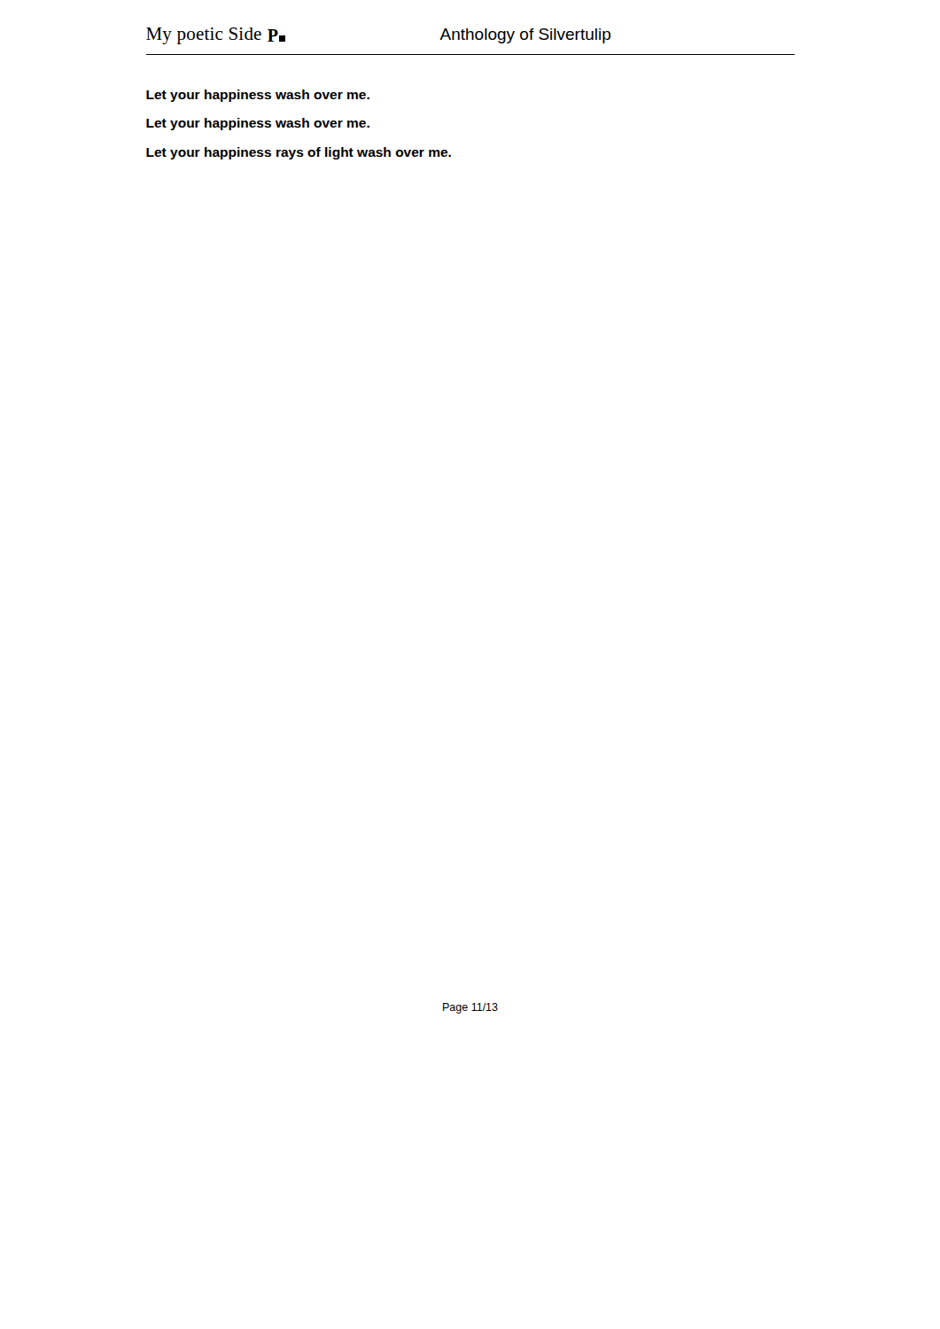My poetic Side P
Anthology of Silvertulip
Let your happiness wash over me.
Let your happiness wash over me.
Let your happiness rays of light wash over me.
Page 11/13